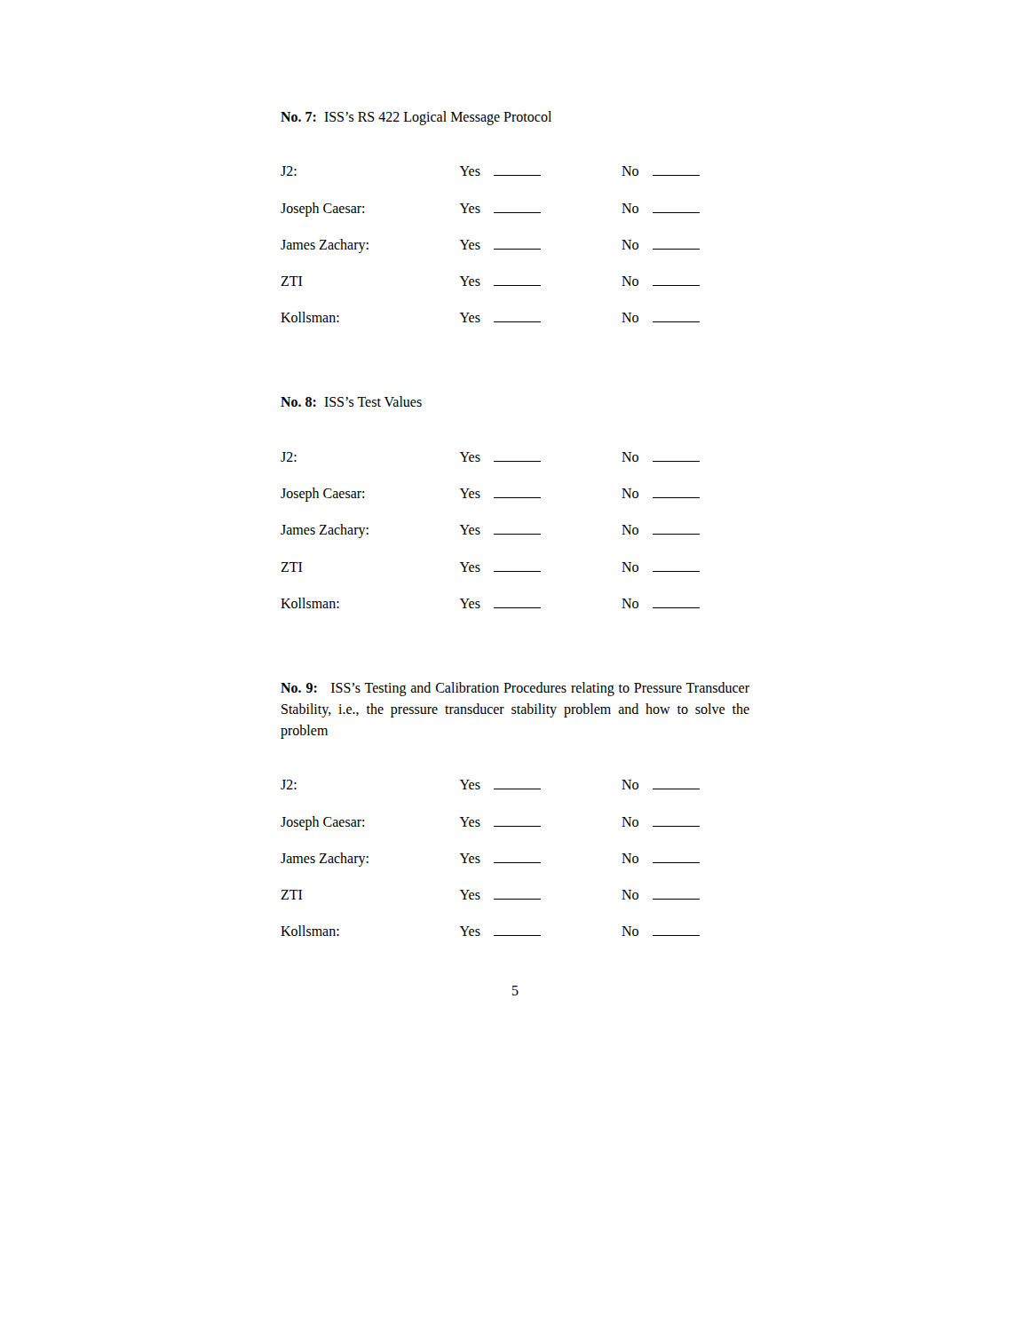No. 7: ISS’s RS 422 Logical Message Protocol
| J2: | Yes | No |
| Joseph Caesar: | Yes | No |
| James Zachary: | Yes | No |
| ZTI | Yes | No |
| Kollsman: | Yes | No |
No. 8: ISS’s Test Values
| J2: | Yes | No |
| Joseph Caesar: | Yes | No |
| James Zachary: | Yes | No |
| ZTI | Yes | No |
| Kollsman: | Yes | No |
No. 9: ISS’s Testing and Calibration Procedures relating to Pressure Transducer Stability, i.e., the pressure transducer stability problem and how to solve the problem
| J2: | Yes | No |
| Joseph Caesar: | Yes | No |
| James Zachary: | Yes | No |
| ZTI | Yes | No |
| Kollsman: | Yes | No |
5